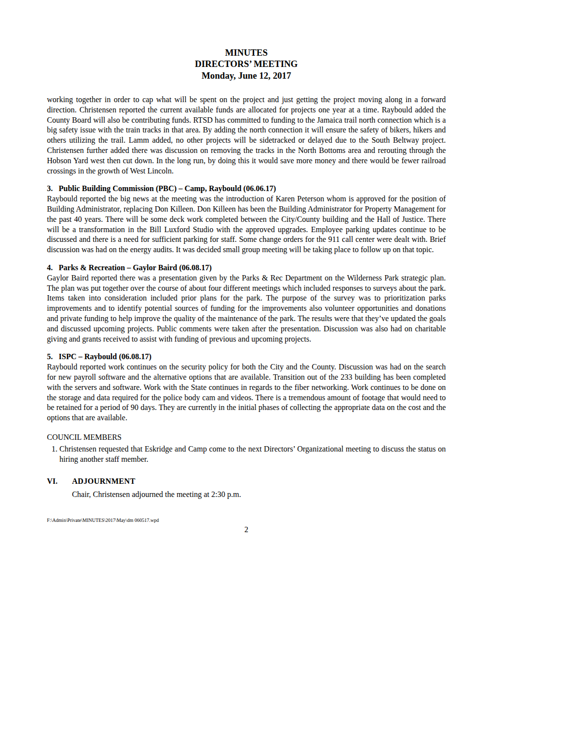MINUTES
DIRECTORS’ MEETING
Monday, June 12, 2017
working together in order to cap what will be spent on the project and just getting the project moving along in a forward direction. Christensen reported the current available funds are allocated for projects one year at a time. Raybould added the County Board will also be contributing funds. RTSD has committed to funding to the Jamaica trail north connection which is a big safety issue with the train tracks in that area. By adding the north connection it will ensure the safety of bikers, hikers and others utilizing the trail. Lamm added, no other projects will be sidetracked or delayed due to the South Beltway project. Christensen further added there was discussion on removing the tracks in the North Bottoms area and rerouting through the Hobson Yard west then cut down. In the long run, by doing this it would save more money and there would be fewer railroad crossings in the growth of West Lincoln.
3. Public Building Commission (PBC) – Camp, Raybould (06.06.17)
Raybould reported the big news at the meeting was the introduction of Karen Peterson whom is approved for the position of Building Administrator, replacing Don Killeen. Don Killeen has been the Building Administrator for Property Management for the past 40 years. There will be some deck work completed between the City/County building and the Hall of Justice. There will be a transformation in the Bill Luxford Studio with the approved upgrades. Employee parking updates continue to be discussed and there is a need for sufficient parking for staff. Some change orders for the 911 call center were dealt with. Brief discussion was had on the energy audits. It was decided small group meeting will be taking place to follow up on that topic.
4. Parks & Recreation – Gaylor Baird (06.08.17)
Gaylor Baird reported there was a presentation given by the Parks & Rec Department on the Wilderness Park strategic plan. The plan was put together over the course of about four different meetings which included responses to surveys about the park. Items taken into consideration included prior plans for the park. The purpose of the survey was to prioritization parks improvements and to identify potential sources of funding for the improvements also volunteer opportunities and donations and private funding to help improve the quality of the maintenance of the park. The results were that they’ve updated the goals and discussed upcoming projects. Public comments were taken after the presentation. Discussion was also had on charitable giving and grants received to assist with funding of previous and upcoming projects.
5. ISPC – Raybould (06.08.17)
Raybould reported work continues on the security policy for both the City and the County. Discussion was had on the search for new payroll software and the alternative options that are available. Transition out of the 233 building has been completed with the servers and software. Work with the State continues in regards to the fiber networking. Work continues to be done on the storage and data required for the police body cam and videos. There is a tremendous amount of footage that would need to be retained for a period of 90 days. They are currently in the initial phases of collecting the appropriate data on the cost and the options that are available.
COUNCIL MEMBERS
Christensen requested that Eskridge and Camp come to the next Directors’ Organizational meeting to discuss the status on hiring another staff member.
VI.
ADJOURNMENT
Chair, Christensen adjourned the meeting at 2:30 p.m.
F:\Admin\Private\MINUTES\2017\May\dm 060517.wpd
2